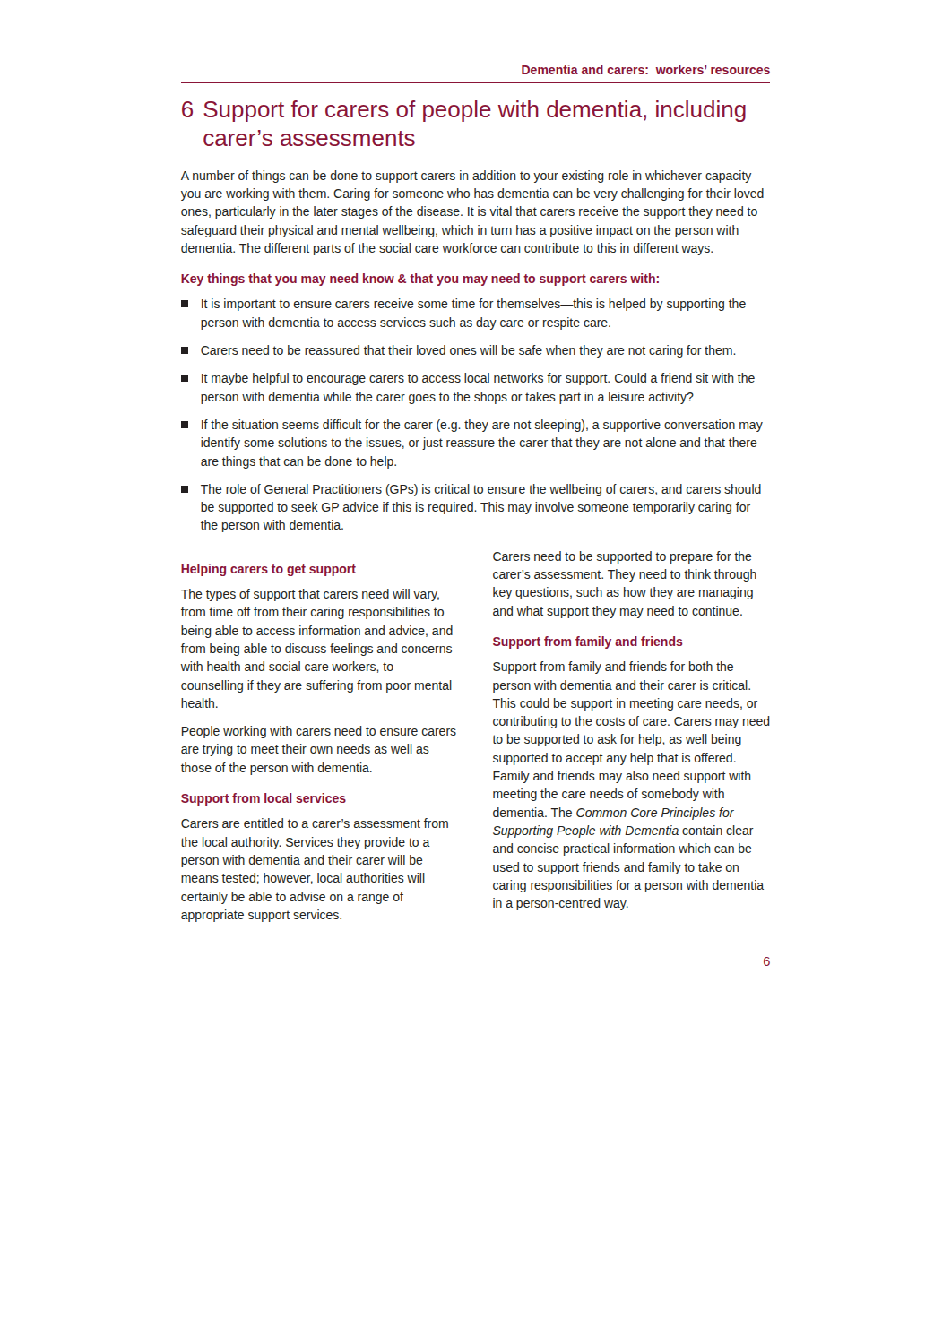Dementia and carers: workers’ resources
6 Support for carers of people with dementia, including carer’s assessments
A number of things can be done to support carers in addition to your existing role in whichever capacity you are working with them. Caring for someone who has dementia can be very challenging for their loved ones, particularly in the later stages of the disease. It is vital that carers receive the support they need to safeguard their physical and mental wellbeing, which in turn has a positive impact on the person with dementia. The different parts of the social care workforce can contribute to this in different ways.
Key things that you may need know & that you may need to support carers with:
It is important to ensure carers receive some time for themselves—this is helped by supporting the person with dementia to access services such as day care or respite care.
Carers need to be reassured that their loved ones will be safe when they are not caring for them.
It maybe helpful to encourage carers to access local networks for support. Could a friend sit with the person with dementia while the carer goes to the shops or takes part in a leisure activity?
If the situation seems difficult for the carer (e.g. they are not sleeping), a supportive conversation may identify some solutions to the issues, or just reassure the carer that they are not alone and that there are things that can be done to help.
The role of General Practitioners (GPs) is critical to ensure the wellbeing of carers, and carers should be supported to seek GP advice if this is required. This may involve someone temporarily caring for the person with dementia.
Helping carers to get support
The types of support that carers need will vary, from time off from their caring responsibilities to being able to access information and advice, and from being able to discuss feelings and concerns with health and social care workers, to counselling if they are suffering from poor mental health.
People working with carers need to ensure carers are trying to meet their own needs as well as those of the person with dementia.
Support from local services
Carers are entitled to a carer’s assessment from the local authority. Services they provide to a person with dementia and their carer will be means tested; however, local authorities will certainly be able to advise on a range of appropriate support services.
Carers need to be supported to prepare for the carer’s assessment. They need to think through key questions, such as how they are managing and what support they may need to continue.
Support from family and friends
Support from family and friends for both the person with dementia and their carer is critical. This could be support in meeting care needs, or contributing to the costs of care. Carers may need to be supported to ask for help, as well being supported to accept any help that is offered. Family and friends may also need support with meeting the care needs of somebody with dementia. The Common Core Principles for Supporting People with Dementia contain clear and concise practical information which can be used to support friends and family to take on caring responsibilities for a person with dementia in a person-centred way.
6